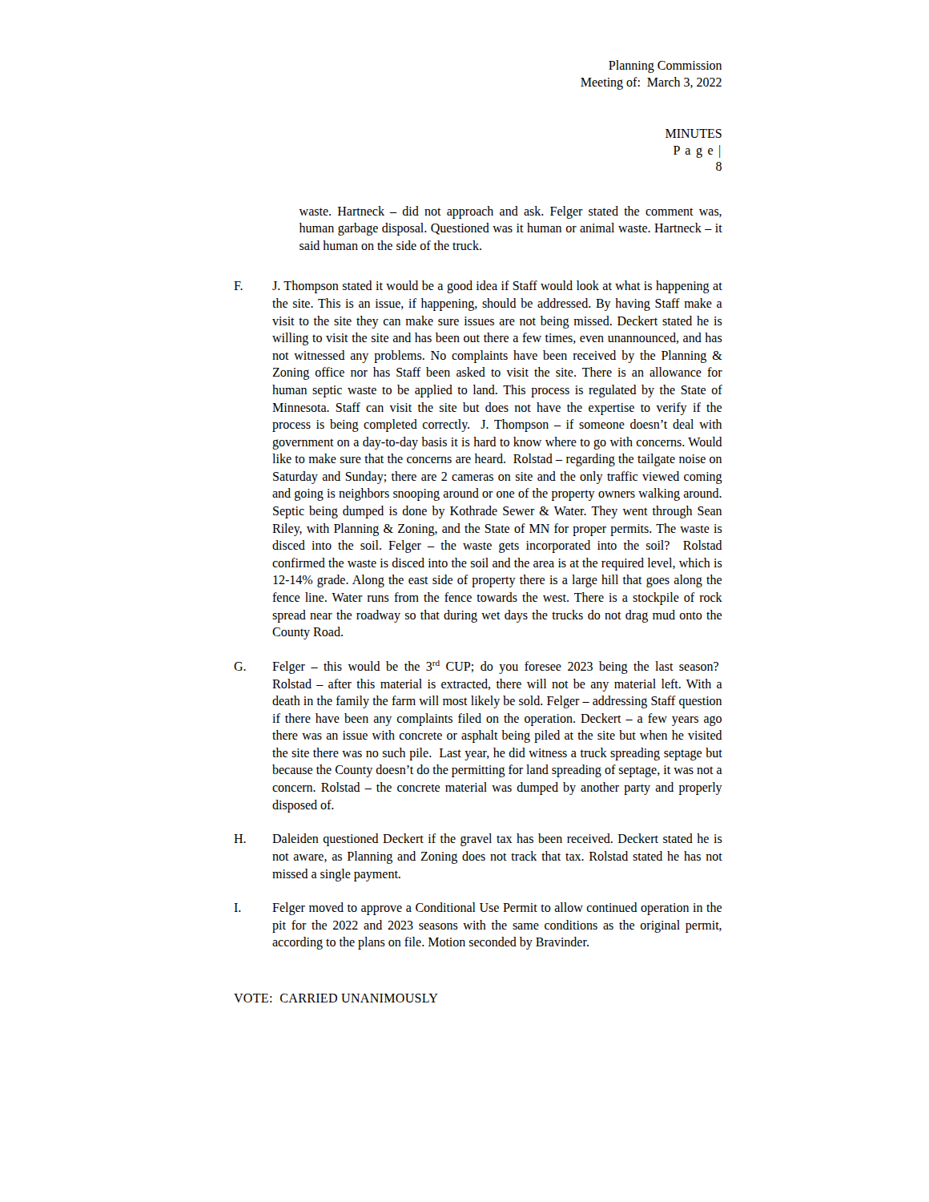Planning Commission Meeting of: March 3, 2022 MINUTES P a g e | 8
waste. Hartneck – did not approach and ask. Felger stated the comment was, human garbage disposal. Questioned was it human or animal waste. Hartneck – it said human on the side of the truck.
F.
J. Thompson stated it would be a good idea if Staff would look at what is happening at the site. This is an issue, if happening, should be addressed. By having Staff make a visit to the site they can make sure issues are not being missed. Deckert stated he is willing to visit the site and has been out there a few times, even unannounced, and has not witnessed any problems. No complaints have been received by the Planning & Zoning office nor has Staff been asked to visit the site. There is an allowance for human septic waste to be applied to land. This process is regulated by the State of Minnesota. Staff can visit the site but does not have the expertise to verify if the process is being completed correctly. J. Thompson – if someone doesn’t deal with government on a day-to-day basis it is hard to know where to go with concerns. Would like to make sure that the concerns are heard. Rolstad – regarding the tailgate noise on Saturday and Sunday; there are 2 cameras on site and the only traffic viewed coming and going is neighbors snooping around or one of the property owners walking around. Septic being dumped is done by Kothrade Sewer & Water. They went through Sean Riley, with Planning & Zoning, and the State of MN for proper permits. The waste is disced into the soil. Felger – the waste gets incorporated into the soil? Rolstad confirmed the waste is disced into the soil and the area is at the required level, which is 12-14% grade. Along the east side of property there is a large hill that goes along the fence line. Water runs from the fence towards the west. There is a stockpile of rock spread near the roadway so that during wet days the trucks do not drag mud onto the County Road.
G.
Felger – this would be the 3rd CUP; do you foresee 2023 being the last season? Rolstad – after this material is extracted, there will not be any material left. With a death in the family the farm will most likely be sold. Felger – addressing Staff question if there have been any complaints filed on the operation. Deckert – a few years ago there was an issue with concrete or asphalt being piled at the site but when he visited the site there was no such pile. Last year, he did witness a truck spreading septage but because the County doesn’t do the permitting for land spreading of septage, it was not a concern. Rolstad – the concrete material was dumped by another party and properly disposed of.
H.
Daleiden questioned Deckert if the gravel tax has been received. Deckert stated he is not aware, as Planning and Zoning does not track that tax. Rolstad stated he has not missed a single payment.
I.
Felger moved to approve a Conditional Use Permit to allow continued operation in the pit for the 2022 and 2023 seasons with the same conditions as the original permit, according to the plans on file. Motion seconded by Bravinder.
VOTE: CARRIED UNANIMOUSLY